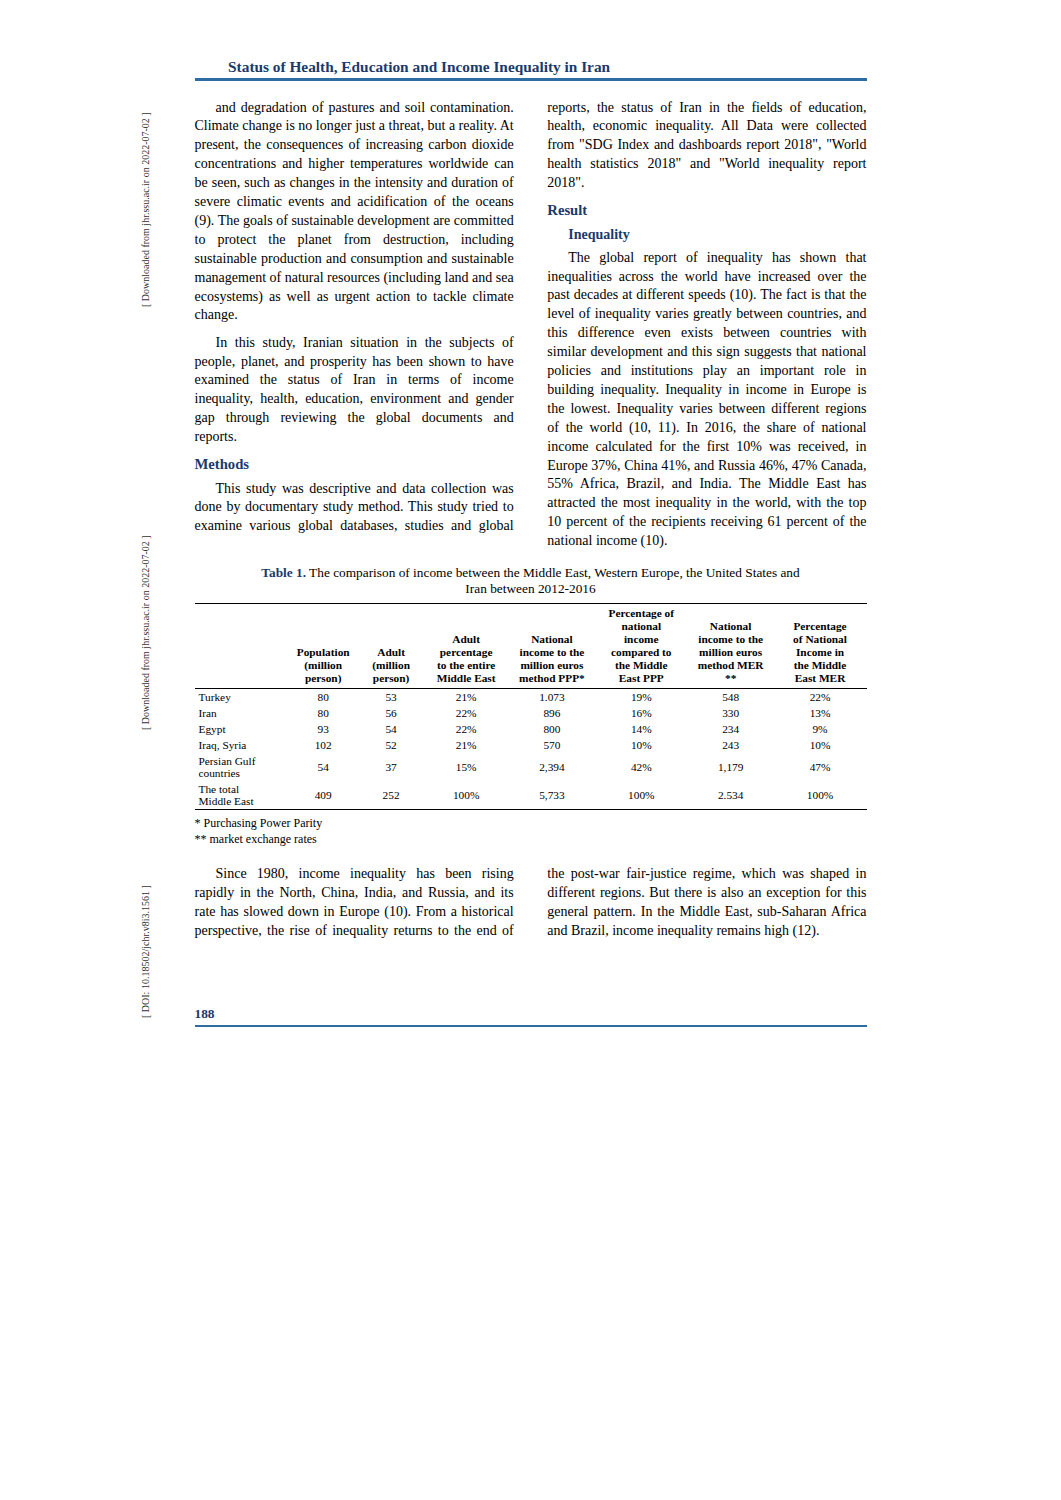Status of Health, Education and Income Inequality in Iran
and degradation of pastures and soil contamination. Climate change is no longer just a threat, but a reality. At present, the consequences of increasing carbon dioxide concentrations and higher temperatures worldwide can be seen, such as changes in the intensity and duration of severe climatic events and acidification of the oceans (9). The goals of sustainable development are committed to protect the planet from destruction, including sustainable production and consumption and sustainable management of natural resources (including land and sea ecosystems) as well as urgent action to tackle climate change.
In this study, Iranian situation in the subjects of people, planet, and prosperity has been shown to have examined the status of Iran in terms of income inequality, health, education, environment and gender gap through reviewing the global documents and reports.
Methods
This study was descriptive and data collection was done by documentary study method. This study tried to examine various global databases, studies and global reports, the status of Iran in the fields of education, health, economic inequality. All Data were collected from "SDG Index and dashboards report 2018", "World health statistics 2018" and "World inequality report 2018".
Result
Inequality
The global report of inequality has shown that inequalities across the world have increased over the past decades at different speeds (10). The fact is that the level of inequality varies greatly between countries, and this difference even exists between countries with similar development and this sign suggests that national policies and institutions play an important role in building inequality. Inequality in income in Europe is the lowest. Inequality varies between different regions of the world (10, 11). In 2016, the share of national income calculated for the first 10% was received, in Europe 37%, China 41%, and Russia 46%, 47% Canada, 55% Africa, Brazil, and India. The Middle East has attracted the most inequality in the world, with the top 10 percent of the recipients receiving 61 percent of the national income (10).
Table 1. The comparison of income between the Middle East, Western Europe, the United States and
Iran between 2012-2016
| | Population (million person) | Adult (million person) | Adult percentage to the entire Middle East | National income to the million euros method PPP* | Percentage of national income compared to the Middle East PPP | National income to the million euros method MER ** | Percentage of National Income in the Middle East MER |
| --- | --- | --- | --- | --- | --- | --- | --- |
| Turkey | 80 | 53 | 21% | 1.073 | 19% | 548 | 22% |
| Iran | 80 | 56 | 22% | 896 | 16% | 330 | 13% |
| Egypt | 93 | 54 | 22% | 800 | 14% | 234 | 9% |
| Iraq, Syria | 102 | 52 | 21% | 570 | 10% | 243 | 10% |
| Persian Gulf countries | 54 | 37 | 15% | 2,394 | 42% | 1,179 | 47% |
| The total Middle East | 409 | 252 | 100% | 5,733 | 100% | 2.534 | 100% |
* Purchasing Power Parity
** market exchange rates
Since 1980, income inequality has been rising rapidly in the North, China, India, and Russia, and its rate has slowed down in Europe (10). From a historical perspective, the rise of inequality returns to the end of the post-war fair-justice regime, which was shaped in different regions. But there is also an exception for this general pattern. In the Middle East, sub-Saharan Africa and Brazil, income inequality remains high (12).
188
[ Downloaded from jhr.ssu.ac.ir on 2022-07-02 ]
[ Downloaded from jhr.ssu.ac.ir on 2022-07-02 ]
[ DOI: 10.18502/jchr.v8i3.1561 ]